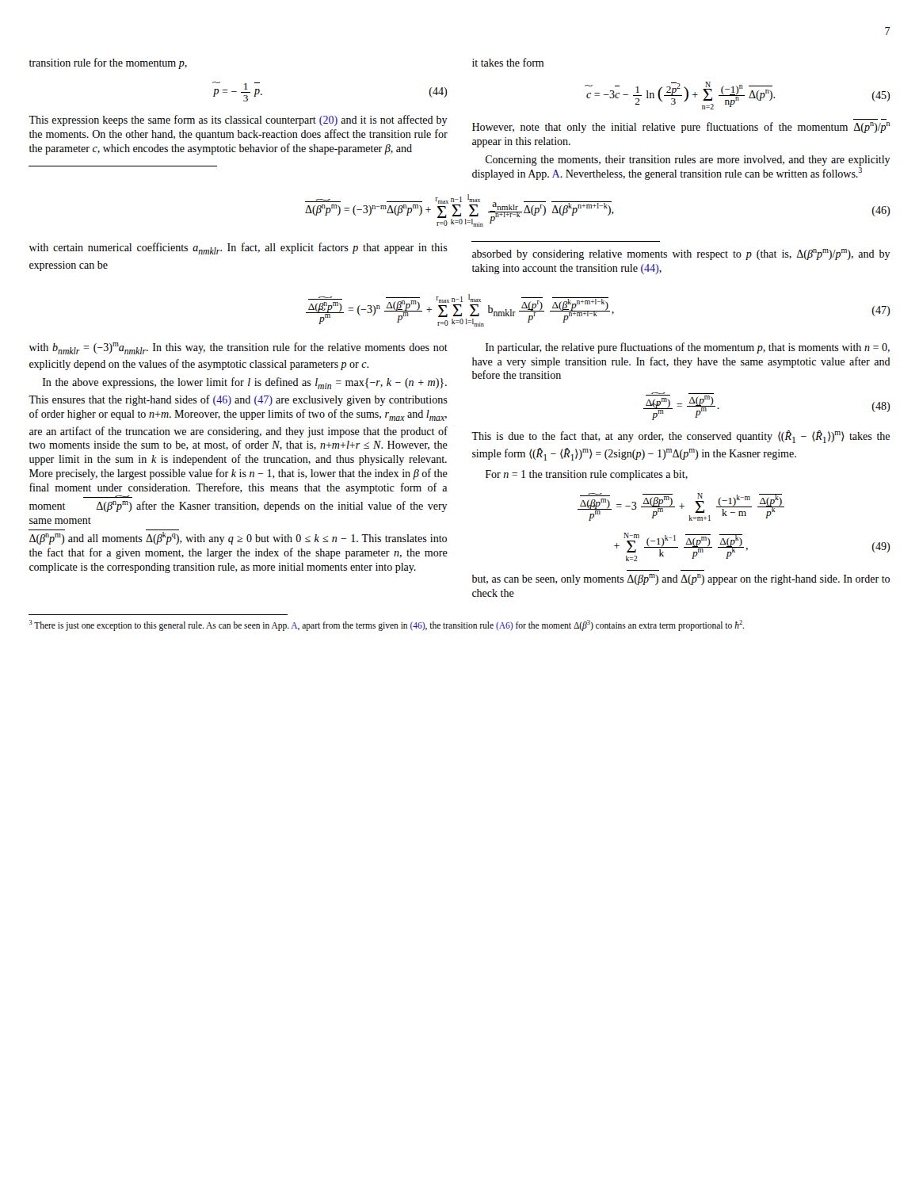7
transition rule for the momentum p,
p = − 13 p. (44)
This expression keeps the same form as its classical counterpart (20) and it is not affected by the moments. On the other hand, the quantum back-reaction does affect the transition rule for the parameter c, which encodes the asymptotic behavior of the shape-parameter β, and
it takes the form
c = −3c − 12 ln (2p23) + NΣn=2 (−1)n npn Δ(pn). (45)
However, note that only the initial relative pure fluctuations of the momentum Δ(pn)/pn appear in this relation.
Concerning the moments, their transition rules are more involved, and they are explicitly displayed in App. A. Nevertheless, the general transition rule can be written as follows.3
Δ(βnpm) = (−3)n−mΔ(βnpm) + rmax Σr=0 n−1 Σk=0 lmax Σl=lmin anmklr pn+l+r−k Δ(pr) Δ(βkpn+m+l−k), (46)
with certain numerical coefficients anmklr. In fact, all explicit factors p that appear in this expression can be
absorbed by considering relative moments with respect to p (that is, Δ(βnpm)/pm), and by taking into account the transition rule (44),
Δ(βnpm) pm = (−3)n Δ(βnpm) pm + rmax Σr=0 n−1 Σk=0 lmax Σl=lmin bnmklr Δ(pr) pr Δ(βkpn+m+l−k) pn+m+l−k, (47)
with bnmklr = (−3)manmklr. In this way, the transition rule for the relative moments does not explicitly depend on the values of the asymptotic classical parameters p or c.
In the above expressions, the lower limit for l is defined as lmin = max{−r, k − (n + m)}. This ensures that the right-hand sides of (46) and (47) are exclusively given by contributions of order higher or equal to n+m. Moreover, the upper limits of two of the sums, rmax and lmax, are an artifact of the truncation we are considering, and they just impose that the product of two moments inside the sum to be, at most, of order N, that is, n+m+l+r ≤ N. However, the upper limit in the sum in k is independent of the truncation, and thus physically relevant. More precisely, the largest possible value for k is n − 1, that is, lower that the index in β of the final moment under consideration. Therefore, this means that the asymptotic form of a moment Δ(βnpm) after the Kasner transition, depends on the initial value of the very same moment
Δ(βnpm) and all moments Δ(βkpq), with any q ≥ 0 but with 0 ≤ k ≤ n − 1. This translates into the fact that for a given moment, the larger the index of the shape parameter n, the more complicate is the corresponding transition rule, as more initial moments enter into play.
In particular, the relative pure fluctuations of the momentum p, that is moments with n = 0, have a very simple transition rule. In fact, they have the same asymptotic value after and before the transition
Δ(pm) pm = Δ(pm) pm. (48)
This is due to the fact that, at any order, the conserved quantity ⟨(R̂1 − ⟨R̂1⟩)m⟩ takes the simple form ⟨(R̂1 − ⟨R̂1⟩)m⟩ = (2sign(p) − 1)mΔ(pm) in the Kasner regime.
For n = 1 the transition rule complicates a bit,
Δ(βpm) pm = −3 Δ(βpm) pm + NΣk=m+1 (−1)k−m k − m Δ(pk) pk
+ N−m Σk=2 (−1)k−1 k Δ(pm) pm Δ(pk) pk, (49)
but, as can be seen, only moments Δ(βpm) and Δ(pn) appear on the right-hand side. In order to check the
3 There is just one exception to this general rule. As can be seen in App. A, apart from the terms given in (46), the transition rule (A6) for the moment Δ(β3) contains an extra term proportional to ħ2.